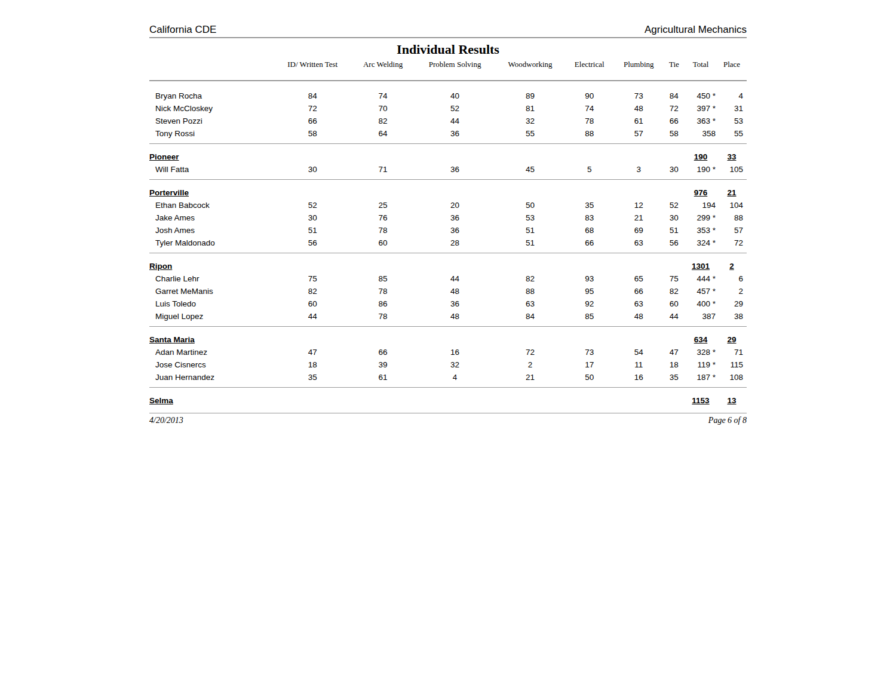California CDE
Agricultural Mechanics
Individual Results
| | ID/ Written Test | Arc Welding | Problem Solving | Woodworking | Electrical | Plumbing | Tie | Total | Place |
| --- | --- | --- | --- | --- | --- | --- | --- | --- | --- |
| Bryan Rocha | 84 | 74 | 40 | 89 | 90 | 73 | 84 | 450 * | 4 |
| Nick McCloskey | 72 | 70 | 52 | 81 | 74 | 48 | 72 | 397 * | 31 |
| Steven Pozzi | 66 | 82 | 44 | 32 | 78 | 61 | 66 | 363 * | 53 |
| Tony Rossi | 58 | 64 | 36 | 55 | 88 | 57 | 58 | 358 | 55 |
| Pioneer | | | | | | | | 190 | 33 |
| Will Fatta | 30 | 71 | 36 | 45 | 5 | 3 | 30 | 190 * | 105 |
| Porterville | | | | | | | | 976 | 21 |
| Ethan Babcock | 52 | 25 | 20 | 50 | 35 | 12 | 52 | 194 | 104 |
| Jake Ames | 30 | 76 | 36 | 53 | 83 | 21 | 30 | 299 * | 88 |
| Josh Ames | 51 | 78 | 36 | 51 | 68 | 69 | 51 | 353 * | 57 |
| Tyler Maldonado | 56 | 60 | 28 | 51 | 66 | 63 | 56 | 324 * | 72 |
| Ripon | | | | | | | | 1301 | 2 |
| Charlie Lehr | 75 | 85 | 44 | 82 | 93 | 65 | 75 | 444 * | 6 |
| Garret MeManis | 82 | 78 | 48 | 88 | 95 | 66 | 82 | 457 * | 2 |
| Luis Toledo | 60 | 86 | 36 | 63 | 92 | 63 | 60 | 400 * | 29 |
| Miguel Lopez | 44 | 78 | 48 | 84 | 85 | 48 | 44 | 387 | 38 |
| Santa Maria | | | | | | | | 634 | 29 |
| Adan Martinez | 47 | 66 | 16 | 72 | 73 | 54 | 47 | 328 * | 71 |
| Jose Cisnercs | 18 | 39 | 32 | 2 | 17 | 11 | 18 | 119 * | 115 |
| Juan Hernandez | 35 | 61 | 4 | 21 | 50 | 16 | 35 | 187 * | 108 |
| Selma | | | | | | | | 1153 | 13 |
4/20/2013
Page 6 of 8